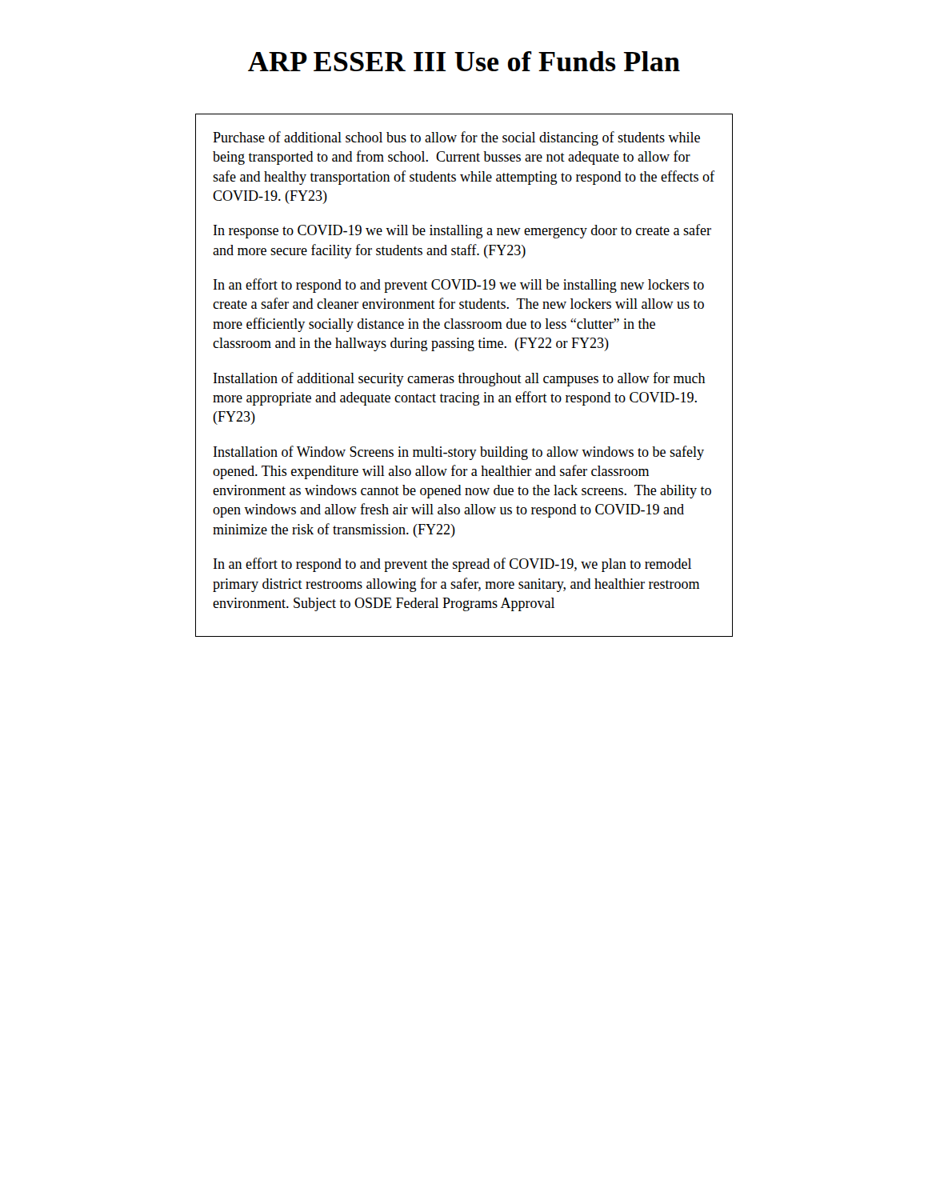ARP ESSER III Use of Funds Plan
Purchase of additional school bus to allow for the social distancing of students while being transported to and from school. Current busses are not adequate to allow for safe and healthy transportation of students while attempting to respond to the effects of COVID-19. (FY23)
In response to COVID-19 we will be installing a new emergency door to create a safer and more secure facility for students and staff. (FY23)
In an effort to respond to and prevent COVID-19 we will be installing new lockers to create a safer and cleaner environment for students. The new lockers will allow us to more efficiently socially distance in the classroom due to less “clutter” in the classroom and in the hallways during passing time. (FY22 or FY23)
Installation of additional security cameras throughout all campuses to allow for much more appropriate and adequate contact tracing in an effort to respond to COVID-19. (FY23)
Installation of Window Screens in multi-story building to allow windows to be safely opened. This expenditure will also allow for a healthier and safer classroom environment as windows cannot be opened now due to the lack screens. The ability to open windows and allow fresh air will also allow us to respond to COVID-19 and minimize the risk of transmission. (FY22)
In an effort to respond to and prevent the spread of COVID-19, we plan to remodel primary district restrooms allowing for a safer, more sanitary, and healthier restroom environment. Subject to OSDE Federal Programs Approval